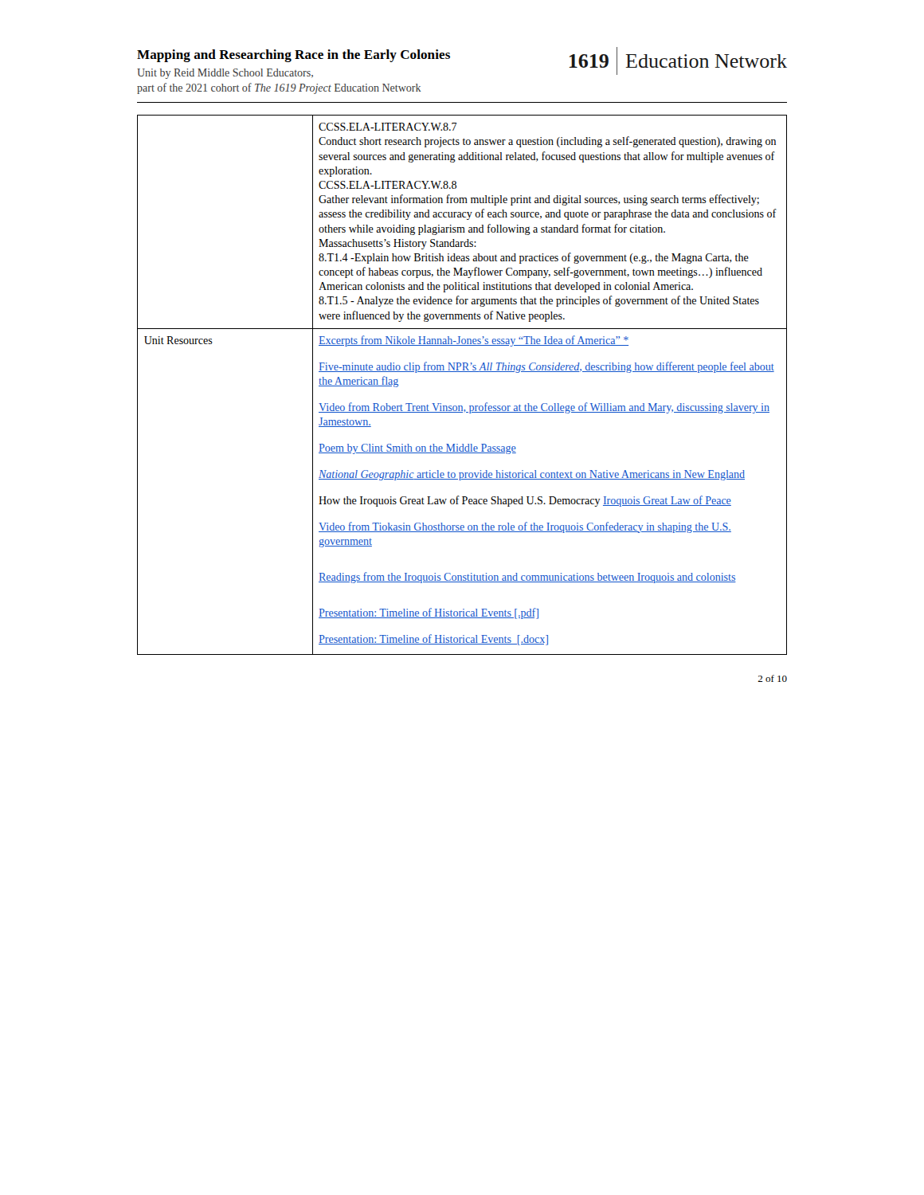Mapping and Researching Race in the Early Colonies
Unit by Reid Middle School Educators,
part of the 2021 cohort of The 1619 Project Education Network
1619 Education Network
| | CCSS.ELA-LITERACY.W.8.7 Conduct short research projects to answer a question (including a self-generated question), drawing on several sources and generating additional related, focused questions that allow for multiple avenues of exploration. CCSS.ELA-LITERACY.W.8.8 Gather relevant information from multiple print and digital sources, using search terms effectively; assess the credibility and accuracy of each source, and quote or paraphrase the data and conclusions of others while avoiding plagiarism and following a standard format for citation. Massachusetts’s History Standards: 8.T1.4 -Explain how British ideas about and practices of government (e.g., the Magna Carta, the concept of habeas corpus, the Mayflower Company, self-government, town meetings…) influenced American colonists and the political institutions that developed in colonial America. 8.T1.5 - Analyze the evidence for arguments that the principles of government of the United States were influenced by the governments of Native peoples. |
| Unit Resources | Excerpts from Nikole Hannah-Jones’s essay “The Idea of America” * Five-minute audio clip from NPR’s All Things Considered , describing how different people feel about the American flag Video from Robert Trent Vinson, professor at the College of William and Mary, discussing slavery in Jamestown. Poem by Clint Smith on the Middle Passage National Geographic article to provide historical context on Native Americans in New England How the Iroquois Great Law of Peace Shaped U.S. Democracy Iroquois Great Law of Peace Video from Tiokasin Ghosthorse on the role of the Iroquois Confederacy in shaping the U.S. government Readings from the Iroquois Constitution and communications between Iroquois and colonists Presentation: Timeline of Historical Events [.pdf] Presentation: Timeline of Historical Events [.docx] |
2 of 10